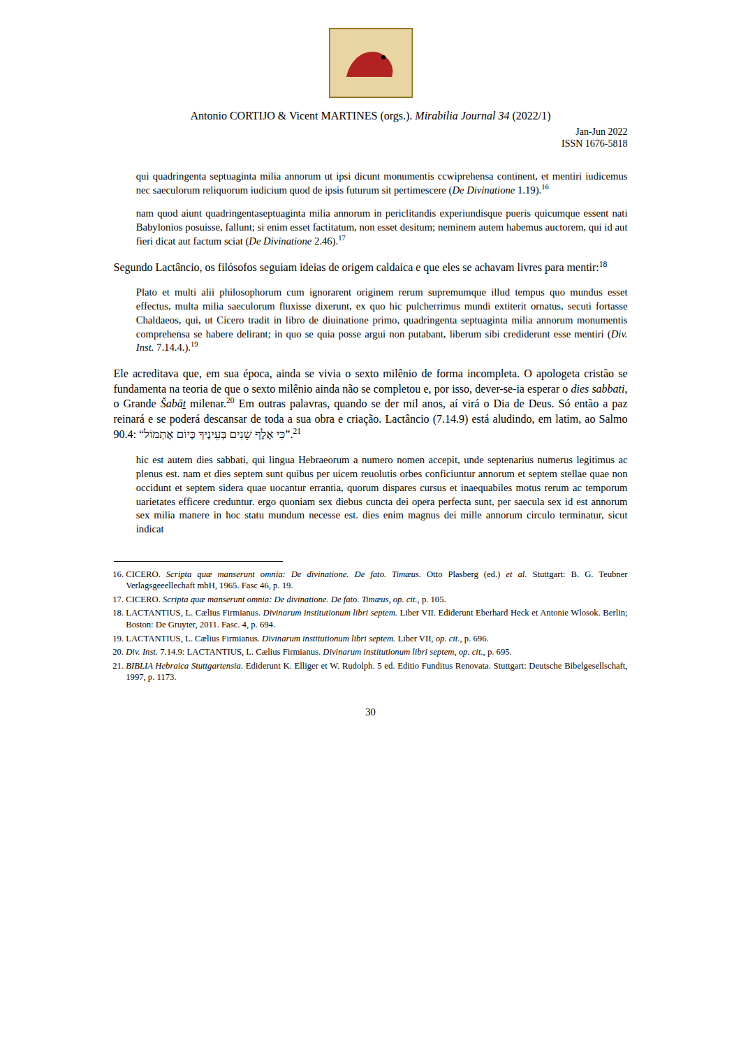Antonio CORTIJO & Vicent MARTINES (orgs.). Mirabilia Journal 34 (2022/1)
Jan-Jun 2022
ISSN 1676-5818
qui quadringenta septuaginta milia annorum ut ipsi dicunt monumentis ccwiprehensa continent, et mentiri iudicemus nec saeculorum reliquorum iudicium quod de ipsis futurum sit pertimescere (De Divinatione 1.19).16
nam quod aiunt quadringentaseptuaginta milia annorum in periclitandis experiundisque pueris quicumque essent nati Babylonios posuisse, fallunt; si enim esset factitatum, non esset desitum; neminem autem habemus auctorem, qui id aut fieri dicat aut factum sciat (De Divinatione 2.46).17
Segundo Lactâncio, os filósofos seguiam ideias de origem caldaica e que eles se achavam livres para mentir:18
Plato et multi alii philosophorum cum ignorarent originem rerum supremumque illud tempus quo mundus esset effectus, multa milia saeculorum fluxisse dixerunt, ex quo hic pulcherrimus mundi extiterit ornatus, secuti fortasse Chaldaeos, qui, ut Cicero tradit in libro de diuinatione primo, quadringenta septuaginta milia annorum monumentis comprehensa se habere delirant; in quo se quia posse argui non putabant, liberum sibi crediderunt esse mentiri (Div. Inst. 7.14.4.).19
Ele acreditava que, em sua época, ainda se vivia o sexto milênio de forma incompleta. O apologeta cristão se fundamenta na teoria de que o sexto milênio ainda não se completou e, por isso, dever-se-ia esperar o dies sabbati, o Grande Šabāṯ milenar.20 Em outras palavras, quando se der mil anos, aí virá o Dia de Deus. Só então a paz reinará e se poderá descansar de toda a sua obra e criação. Lactâncio (7.14.9) está aludindo, em latim, ao Salmo 90.4: “כִּי אֶלֶף שָׁנִים בְּעֵינֶיךָ כְּיוֹם אֶתְמוֹל”.21
hic est autem dies sabbati, qui lingua Hebraeorum a numero nomen accepit, unde septenarius numerus legitimus ac plenus est. nam et dies septem sunt quibus per uicem reuolutis orbes conficiuntur annorum et septem stellae quae non occidunt et septem sidera quae uocantur errantia, quorum dispares cursus et inaequabiles motus rerum ac temporum uarietates efficere creduntur. ergo quoniam sex diebus cuncta dei opera perfecta sunt, per saecula sex id est annorum sex milia manere in hoc statu mundum necesse est. dies enim magnus dei mille annorum circulo terminatur, sicut indicat
CICERO. Scripta quæ manserunt omnia: De divinatione. De fato. Timæus. Otto Plasberg (ed.) et al. Stuttgart: B. G. Teubner Verlagsgeeellechaft mbH, 1965. Fasc 46, p. 19.
CICERO. Scripta quæ manserunt omnia: De divinatione. De fato. Timæus, op. cit., p. 105.
LACTANTIUS, L. Cælius Firmianus. Divinarum institutionum libri septem. Liber VII. Ediderunt Eberhard Heck et Antonie Wlosok. Berlin; Boston: De Gruyter, 2011. Fasc. 4, p. 694.
LACTANTIUS, L. Cælius Firmianus. Divinarum institutionum libri septem. Liber VII, op. cit., p. 696.
Div. Inst. 7.14.9: LACTANTIUS, L. Cælius Firmianus. Divinarum institutionum libri septem, op. cit., p. 695.
BIBLIA Hebraica Stuttgartensia. Ediderunt K. Elliger et W. Rudolph. 5 ed. Editio Funditus Renovata. Stuttgart: Deutsche Bibelgesellschaft, 1997, p. 1173.
30